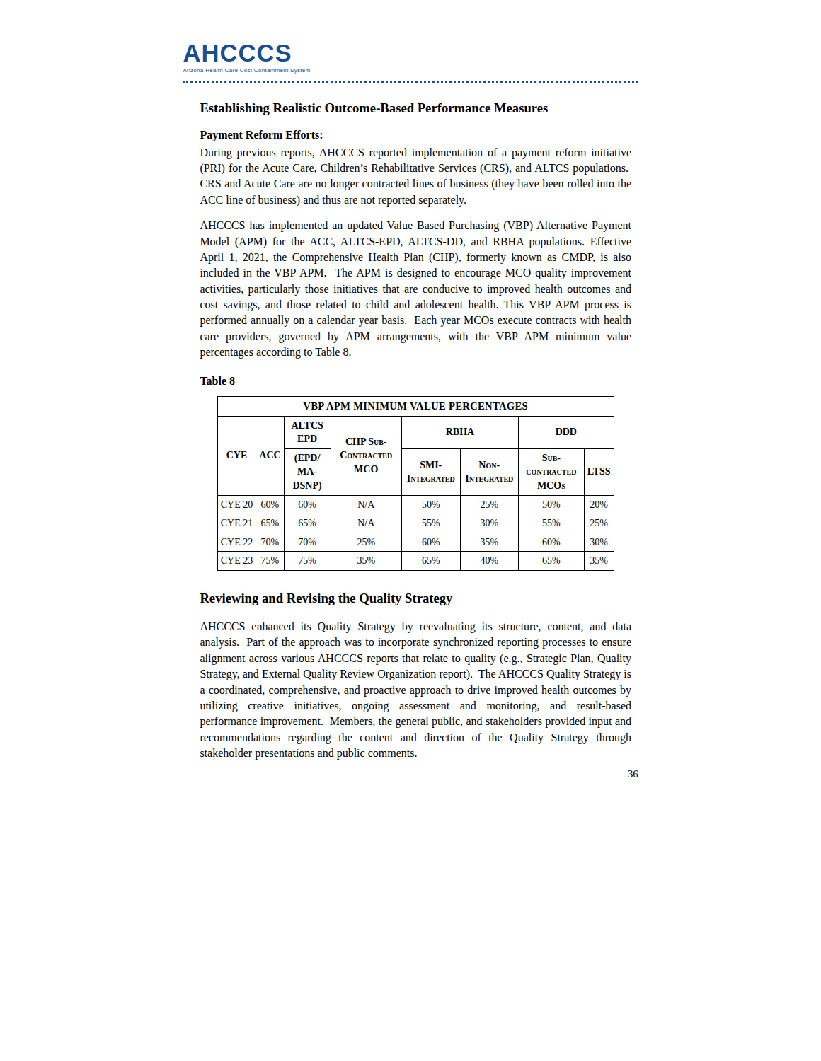AHCCCS
Arizona Health Care Cost Containment System
Establishing Realistic Outcome-Based Performance Measures
Payment Reform Efforts:
During previous reports, AHCCCS reported implementation of a payment reform initiative (PRI) for the Acute Care, Children’s Rehabilitative Services (CRS), and ALTCS populations. CRS and Acute Care are no longer contracted lines of business (they have been rolled into the ACC line of business) and thus are not reported separately.
AHCCCS has implemented an updated Value Based Purchasing (VBP) Alternative Payment Model (APM) for the ACC, ALTCS-EPD, ALTCS-DD, and RBHA populations. Effective April 1, 2021, the Comprehensive Health Plan (CHP), formerly known as CMDP, is also included in the VBP APM. The APM is designed to encourage MCO quality improvement activities, particularly those initiatives that are conducive to improved health outcomes and cost savings, and those related to child and adolescent health. This VBP APM process is performed annually on a calendar year basis. Each year MCOs execute contracts with health care providers, governed by APM arrangements, with the VBP APM minimum value percentages according to Table 8.
Table 8
| VBP APM MINIMUM VALUE PERCENTAGES |
| --- |
| CYE | ACC | ALTCS EPD | CHP Sub-Contracted MCO | RBHA | DDD |
| (EPD/ MA-DSNP) | SMI- Integrated | Non - Integrated | Sub-contracted MCO s | LTSS |
| CYE 20 | 60% | 60% | N/A | 50% | 25% | 50% | 20% |
| CYE 21 | 65% | 65% | N/A | 55% | 30% | 55% | 25% |
| CYE 22 | 70% | 70% | 25% | 60% | 35% | 60% | 30% |
| CYE 23 | 75% | 75% | 35% | 65% | 40% | 65% | 35% |
Reviewing and Revising the Quality Strategy
AHCCCS enhanced its Quality Strategy by reevaluating its structure, content, and data analysis. Part of the approach was to incorporate synchronized reporting processes to ensure alignment across various AHCCCS reports that relate to quality (e.g., Strategic Plan, Quality Strategy, and External Quality Review Organization report). The AHCCCS Quality Strategy is a coordinated, comprehensive, and proactive approach to drive improved health outcomes by utilizing creative initiatives, ongoing assessment and monitoring, and result-based performance improvement. Members, the general public, and stakeholders provided input and recommendations regarding the content and direction of the Quality Strategy through stakeholder presentations and public comments.
36